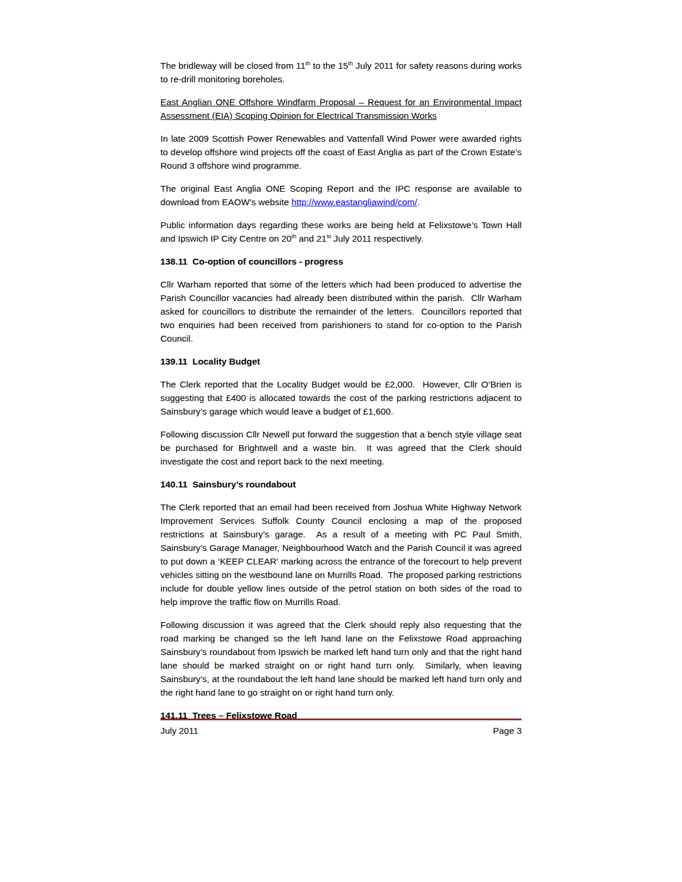The bridleway will be closed from 11th to the 15th July 2011 for safety reasons during works to re-drill monitoring boreholes.
East Anglian ONE Offshore Windfarm Proposal – Request for an Environmental Impact Assessment (EIA) Scoping Opinion for Electrical Transmission Works
In late 2009 Scottish Power Renewables and Vattenfall Wind Power were awarded rights to develop offshore wind projects off the coast of East Anglia as part of the Crown Estate’s Round 3 offshore wind programme.
The original East Anglia ONE Scoping Report and the IPC response are available to download from EAOW’s website http://www.eastangliawind/com/.
Public information days regarding these works are being held at Felixstowe’s Town Hall and Ipswich IP City Centre on 20th and 21st July 2011 respectively.
138.11 Co-option of councillors - progress
Cllr Warham reported that some of the letters which had been produced to advertise the Parish Councillor vacancies had already been distributed within the parish. Cllr Warham asked for councillors to distribute the remainder of the letters. Councillors reported that two enquiries had been received from parishioners to stand for co-option to the Parish Council.
139.11 Locality Budget
The Clerk reported that the Locality Budget would be £2,000. However, Cllr O’Brien is suggesting that £400 is allocated towards the cost of the parking restrictions adjacent to Sainsbury’s garage which would leave a budget of £1,600.
Following discussion Cllr Newell put forward the suggestion that a bench style village seat be purchased for Brightwell and a waste bin. It was agreed that the Clerk should investigate the cost and report back to the next meeting.
140.11 Sainsbury’s roundabout
The Clerk reported that an email had been received from Joshua White Highway Network Improvement Services Suffolk County Council enclosing a map of the proposed restrictions at Sainsbury’s garage. As a result of a meeting with PC Paul Smith, Sainsbury’s Garage Manager, Neighbourhood Watch and the Parish Council it was agreed to put down a ‘KEEP CLEAR’ marking across the entrance of the forecourt to help prevent vehicles sitting on the westbound lane on Murrills Road. The proposed parking restrictions include for double yellow lines outside of the petrol station on both sides of the road to help improve the traffic flow on Murrills Road.
Following discussion it was agreed that the Clerk should reply also requesting that the road marking be changed so the left hand lane on the Felixstowe Road approaching Sainsbury’s roundabout from Ipswich be marked left hand turn only and that the right hand lane should be marked straight on or right hand turn only. Similarly, when leaving Sainsbury’s, at the roundabout the left hand lane should be marked left hand turn only and the right hand lane to go straight on or right hand turn only.
141.11 Trees – Felixstowe Road
July 2011 Page 3